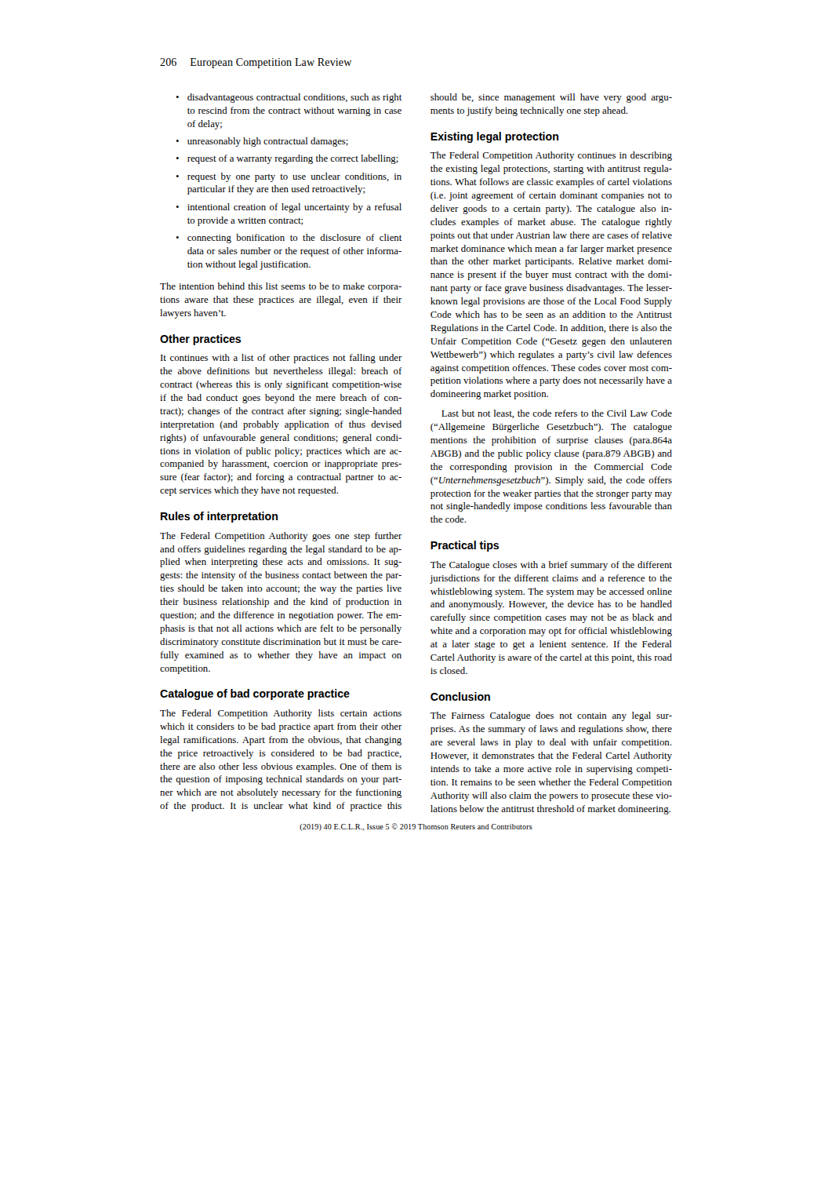206 European Competition Law Review
disadvantageous contractual conditions, such as right to rescind from the contract without warning in case of delay;
unreasonably high contractual damages;
request of a warranty regarding the correct labelling;
request by one party to use unclear conditions, in particular if they are then used retroactively;
intentional creation of legal uncertainty by a refusal to provide a written contract;
connecting bonification to the disclosure of client data or sales number or the request of other information without legal justification.
The intention behind this list seems to be to make corporations aware that these practices are illegal, even if their lawyers haven’t.
Other practices
It continues with a list of other practices not falling under the above definitions but nevertheless illegal: breach of contract (whereas this is only significant competition-wise if the bad conduct goes beyond the mere breach of contract); changes of the contract after signing; single-handed interpretation (and probably application of thus devised rights) of unfavourable general conditions; general conditions in violation of public policy; practices which are accompanied by harassment, coercion or inappropriate pressure (fear factor); and forcing a contractual partner to accept services which they have not requested.
Rules of interpretation
The Federal Competition Authority goes one step further and offers guidelines regarding the legal standard to be applied when interpreting these acts and omissions. It suggests: the intensity of the business contact between the parties should be taken into account; the way the parties live their business relationship and the kind of production in question; and the difference in negotiation power. The emphasis is that not all actions which are felt to be personally discriminatory constitute discrimination but it must be carefully examined as to whether they have an impact on competition.
Catalogue of bad corporate practice
The Federal Competition Authority lists certain actions which it considers to be bad practice apart from their other legal ramifications. Apart from the obvious, that changing the price retroactively is considered to be bad practice, there are also other less obvious examples. One of them is the question of imposing technical standards on your partner which are not absolutely necessary for the functioning of the product. It is unclear what kind of practice this should be, since management will have very good arguments to justify being technically one step ahead.
Existing legal protection
The Federal Competition Authority continues in describing the existing legal protections, starting with antitrust regulations. What follows are classic examples of cartel violations (i.e. joint agreement of certain dominant companies not to deliver goods to a certain party). The catalogue also includes examples of market abuse. The catalogue rightly points out that under Austrian law there are cases of relative market dominance which mean a far larger market presence than the other market participants. Relative market dominance is present if the buyer must contract with the dominant party or face grave business disadvantages. The lesser-known legal provisions are those of the Local Food Supply Code which has to be seen as an addition to the Antitrust Regulations in the Cartel Code. In addition, there is also the Unfair Competition Code (“Gesetz gegen den unlauteren Wettbewerb”) which regulates a party’s civil law defences against competition offences. These codes cover most competition violations where a party does not necessarily have a domineering market position.
Last but not least, the code refers to the Civil Law Code (“Allgemeine Bürgerliche Gesetzbuch”). The catalogue mentions the prohibition of surprise clauses (para.864a ABGB) and the public policy clause (para.879 ABGB) and the corresponding provision in the Commercial Code (“Unternehmensgesetzbuch”). Simply said, the code offers protection for the weaker parties that the stronger party may not single-handedly impose conditions less favourable than the code.
Practical tips
The Catalogue closes with a brief summary of the different jurisdictions for the different claims and a reference to the whistleblowing system. The system may be accessed online and anonymously. However, the device has to be handled carefully since competition cases may not be as black and white and a corporation may opt for official whistleblowing at a later stage to get a lenient sentence. If the Federal Cartel Authority is aware of the cartel at this point, this road is closed.
Conclusion
The Fairness Catalogue does not contain any legal surprises. As the summary of laws and regulations show, there are several laws in play to deal with unfair competition. However, it demonstrates that the Federal Cartel Authority intends to take a more active role in supervising competition. It remains to be seen whether the Federal Competition Authority will also claim the powers to prosecute these violations below the antitrust threshold of market domineering.
(2019) 40 E.C.L.R., Issue 5 © 2019 Thomson Reuters and Contributors